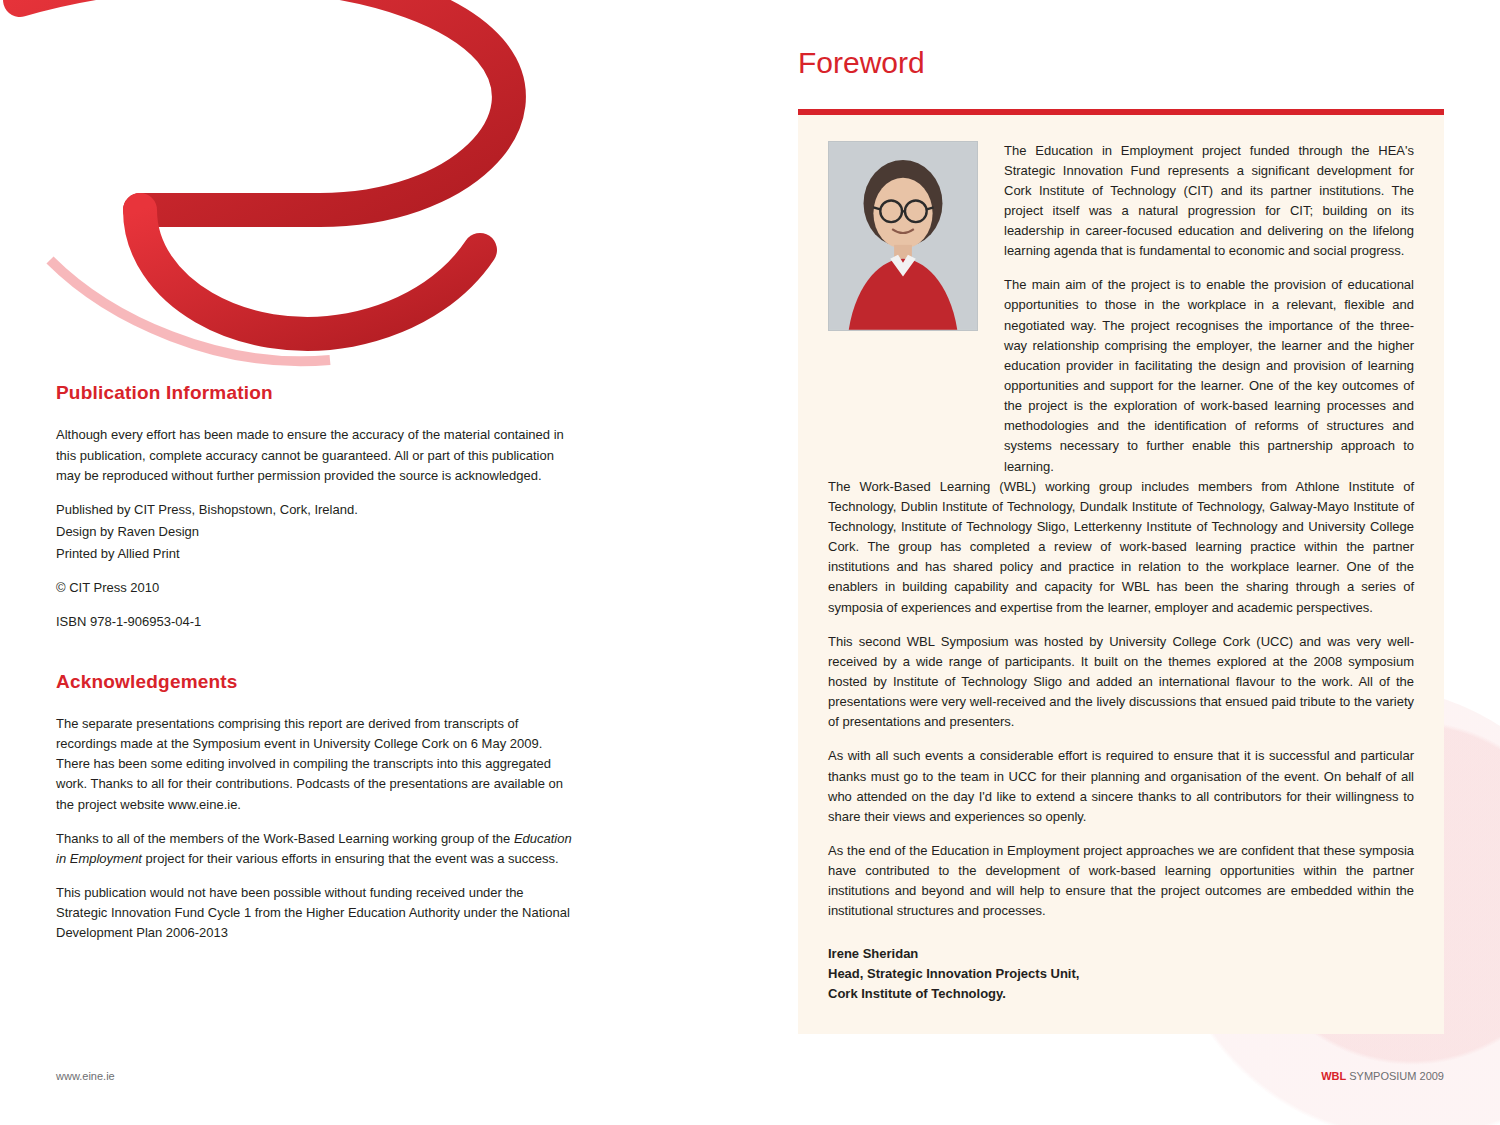Publication Information
Although every effort has been made to ensure the accuracy of the material contained in this publication, complete accuracy cannot be guaranteed. All or part of this publication may be reproduced without further permission provided the source is acknowledged.
Published by CIT Press, Bishopstown, Cork, Ireland.
Design by Raven Design
Printed by Allied Print
© CIT Press 2010
ISBN 978-1-906953-04-1
Acknowledgements
The separate presentations comprising this report are derived from transcripts of recordings made at the Symposium event in University College Cork on 6 May 2009. There has been some editing involved in compiling the transcripts into this aggregated work. Thanks to all for their contributions. Podcasts of the presentations are available on the project website www.eine.ie.
Thanks to all of the members of the Work-Based Learning working group of the Education in Employment project for their various efforts in ensuring that the event was a success.
This publication would not have been possible without funding received under the Strategic Innovation Fund Cycle 1 from the Higher Education Authority under the National Development Plan 2006-2013
www.eine.ie
Foreword
The Education in Employment project funded through the HEA's Strategic Innovation Fund represents a significant development for Cork Institute of Technology (CIT) and its partner institutions. The project itself was a natural progression for CIT; building on its leadership in career-focused education and delivering on the lifelong learning agenda that is fundamental to economic and social progress.
The main aim of the project is to enable the provision of educational opportunities to those in the workplace in a relevant, flexible and negotiated way. The project recognises the importance of the three-way relationship comprising the employer, the learner and the higher education provider in facilitating the design and provision of learning opportunities and support for the learner. One of the key outcomes of the project is the exploration of work-based learning processes and methodologies and the identification of reforms of structures and systems necessary to further enable this partnership approach to learning.
The Work-Based Learning (WBL) working group includes members from Athlone Institute of Technology, Dublin Institute of Technology, Dundalk Institute of Technology, Galway-Mayo Institute of Technology, Institute of Technology Sligo, Letterkenny Institute of Technology and University College Cork. The group has completed a review of work-based learning practice within the partner institutions and has shared policy and practice in relation to the workplace learner. One of the enablers in building capability and capacity for WBL has been the sharing through a series of symposia of experiences and expertise from the learner, employer and academic perspectives.
This second WBL Symposium was hosted by University College Cork (UCC) and was very well-received by a wide range of participants. It built on the themes explored at the 2008 symposium hosted by Institute of Technology Sligo and added an international flavour to the work. All of the presentations were very well-received and the lively discussions that ensued paid tribute to the variety of presentations and presenters.
As with all such events a considerable effort is required to ensure that it is successful and particular thanks must go to the team in UCC for their planning and organisation of the event. On behalf of all who attended on the day I'd like to extend a sincere thanks to all contributors for their willingness to share their views and experiences so openly.
As the end of the Education in Employment project approaches we are confident that these symposia have contributed to the development of work-based learning opportunities within the partner institutions and beyond and will help to ensure that the project outcomes are embedded within the institutional structures and processes.
Irene Sheridan Head, Strategic Innovation Projects Unit, Cork Institute of Technology.
WBL SYMPOSIUM 2009